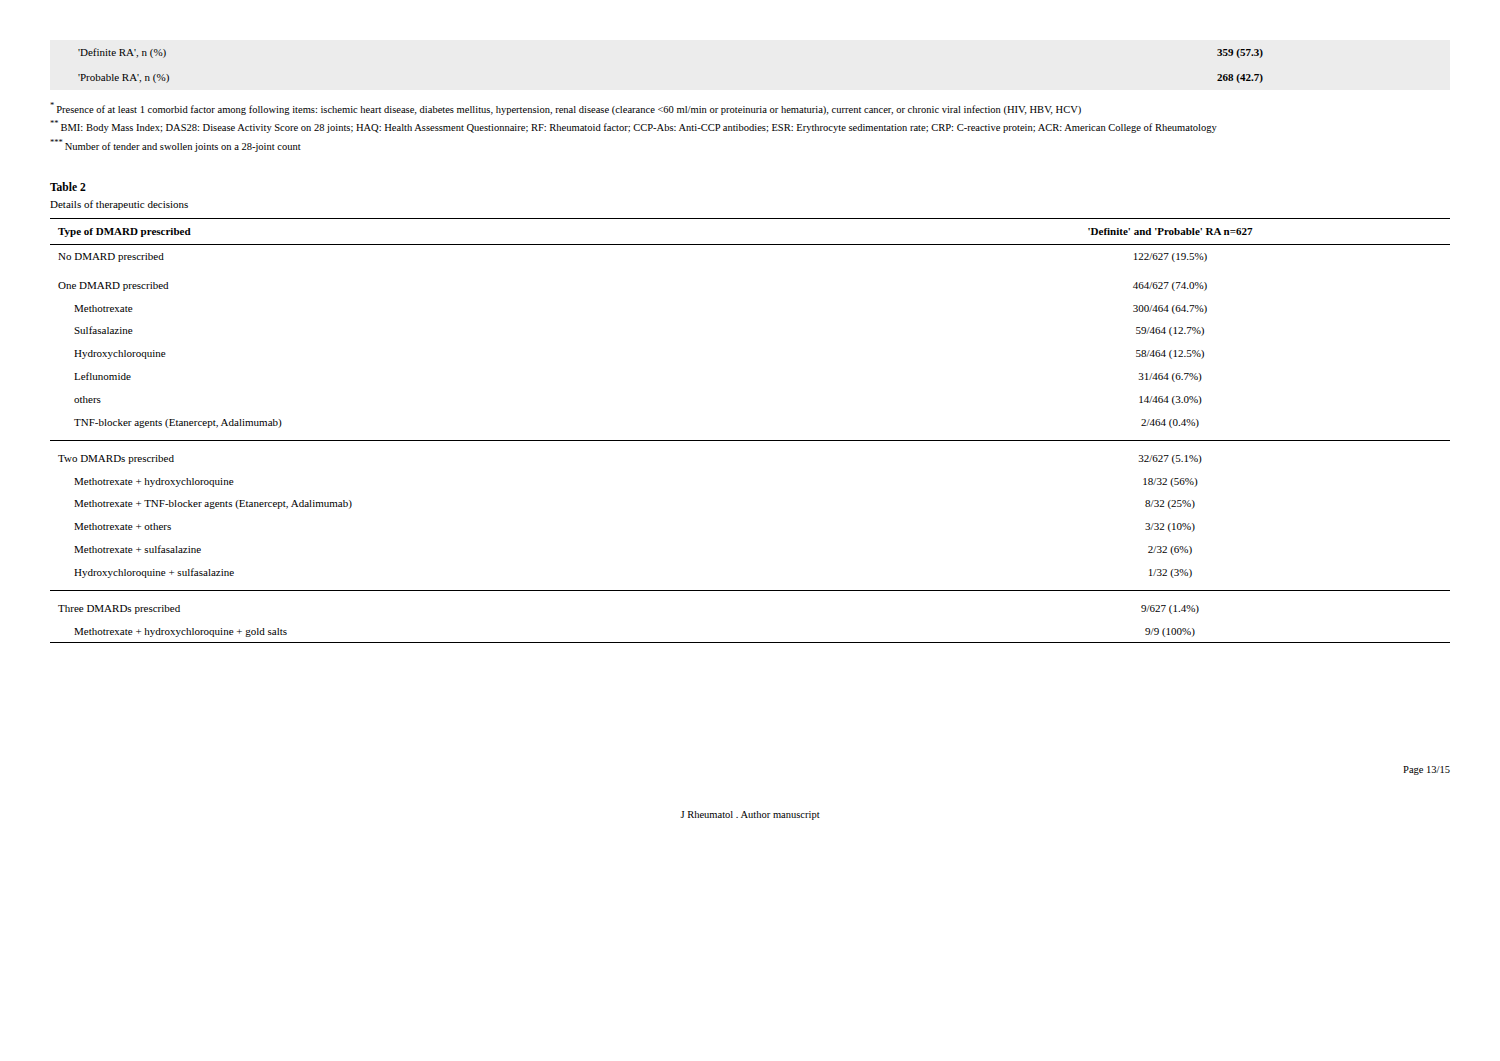| 'Definite RA', n (%) | 359 (57.3) |
| 'Probable RA', n (%) | 268 (42.7) |
*Presence of at least 1 comorbid factor among following items: ischemic heart disease, diabetes mellitus, hypertension, renal disease (clearance <60 ml/min or proteinuria or hematuria), current cancer, or chronic viral infection (HIV, HBV, HCV)
**BMI: Body Mass Index; DAS28: Disease Activity Score on 28 joints; HAQ: Health Assessment Questionnaire; RF: Rheumatoid factor; CCP-Abs: Anti-CCP antibodies; ESR: Erythrocyte sedimentation rate; CRP: C-reactive protein; ACR: American College of Rheumatology
***Number of tender and swollen joints on a 28-joint count
Table 2
Details of therapeutic decisions
| Type of DMARD prescribed | 'Definite' and 'Probable' RA n=627 |
| --- | --- |
| No DMARD prescribed | 122/627 (19.5%) |
| One DMARD prescribed | 464/627 (74.0%) |
| Methotrexate | 300/464 (64.7%) |
| Sulfasalazine | 59/464 (12.7%) |
| Hydroxychloroquine | 58/464 (12.5%) |
| Leflunomide | 31/464 (6.7%) |
| others | 14/464 (3.0%) |
| TNF-blocker agents (Etanercept, Adalimumab) | 2/464 (0.4%) |
| Two DMARDs prescribed | 32/627 (5.1%) |
| Methotrexate + hydroxychloroquine | 18/32 (56%) |
| Methotrexate + TNF-blocker agents (Etanercept, Adalimumab) | 8/32 (25%) |
| Methotrexate + others | 3/32 (10%) |
| Methotrexate + sulfasalazine | 2/32 (6%) |
| Hydroxychloroquine + sulfasalazine | 1/32 (3%) |
| Three DMARDs prescribed | 9/627 (1.4%) |
| Methotrexate + hydroxychloroquine + gold salts | 9/9 (100%) |
Page 13/15
J Rheumatol . Author manuscript